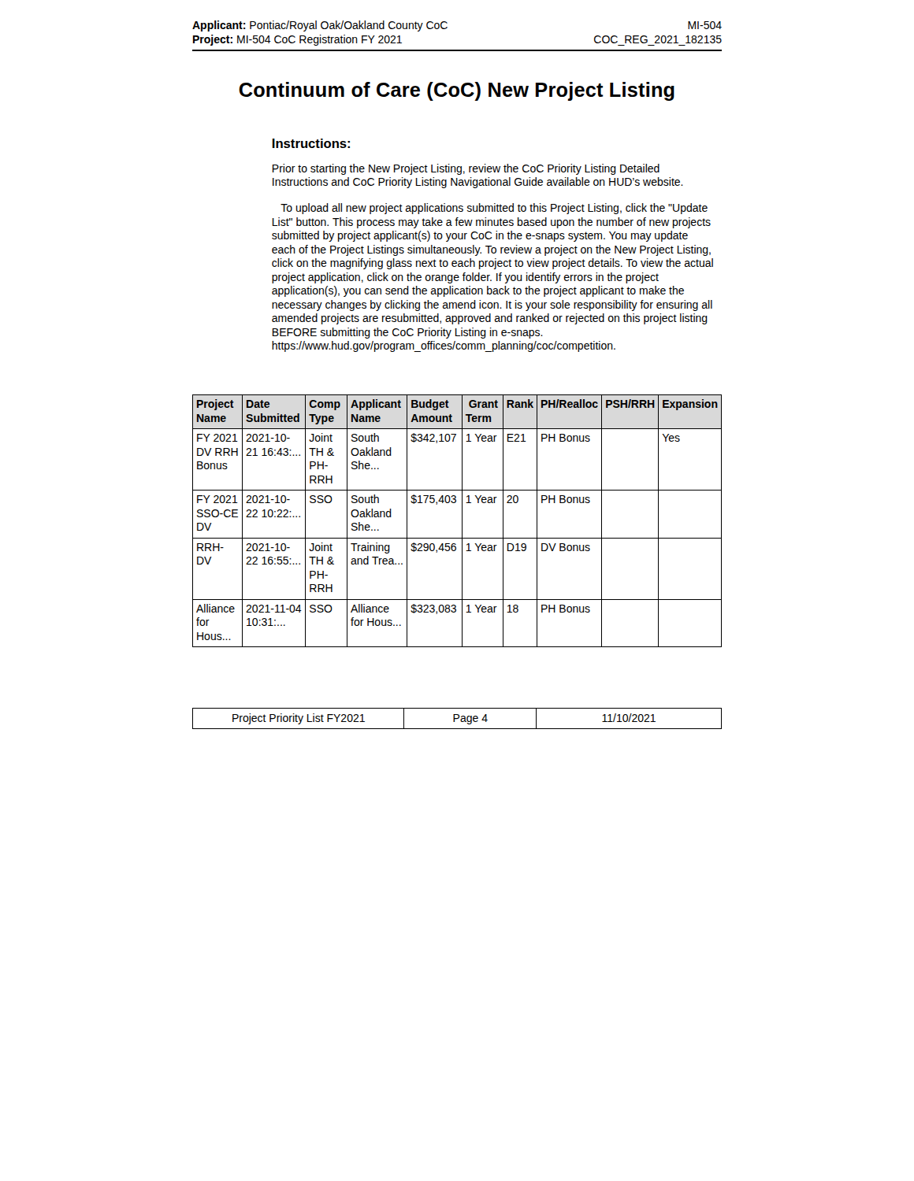| Applicant: Pontiac/Royal Oak/Oakland County CoC | MI-504 |
| Project: MI-504 CoC Registration FY 2021 | COC_REG_2021_182135 |
Continuum of Care (CoC) New Project Listing
Instructions:
Prior to starting the New Project Listing, review the CoC Priority Listing Detailed Instructions and CoC Priority Listing Navigational Guide available on HUD’s website.
To upload all new project applications submitted to this Project Listing, click the "Update List" button. This process may take a few minutes based upon the number of new projects submitted by project applicant(s) to your CoC in the e-snaps system. You may update each of the Project Listings simultaneously. To review a project on the New Project Listing, click on the magnifying glass next to each project to view project details. To view the actual project application, click on the orange folder. If you identify errors in the project application(s), you can send the application back to the project applicant to make the necessary changes by clicking the amend icon. It is your sole responsibility for ensuring all amended projects are resubmitted, approved and ranked or rejected on this project listing BEFORE submitting the CoC Priority Listing in e-snaps. https://www.hud.gov/program_offices/comm_planning/coc/competition.
| Project Name | Date Submitted | Comp Type | Applicant Name | Budget Amount | Grant Term | Rank | PH/Realloc | PSH/RRH | Expansion |
| --- | --- | --- | --- | --- | --- | --- | --- | --- | --- |
| FY 2021 DV RRH Bonus | 2021-10-21 16:43:... | Joint TH & PH-RRH | South Oakland She... | $342,107 | 1 Year | E21 | PH Bonus | | Yes |
| FY 2021 SSO-CE DV | 2021-10-22 10:22:... | SSO | South Oakland She... | $175,403 | 1 Year | 20 | PH Bonus | | |
| RRH-DV | 2021-10-22 16:55:... | Joint TH & PH-RRH | Training and Trea... | $290,456 | 1 Year | D19 | DV Bonus | | |
| Alliance for Hous... | 2021-11-04 10:31:... | SSO | Alliance for Hous... | $323,083 | 1 Year | 18 | PH Bonus | | |
| Project Priority List FY2021 | Page 4 | 11/10/2021 |